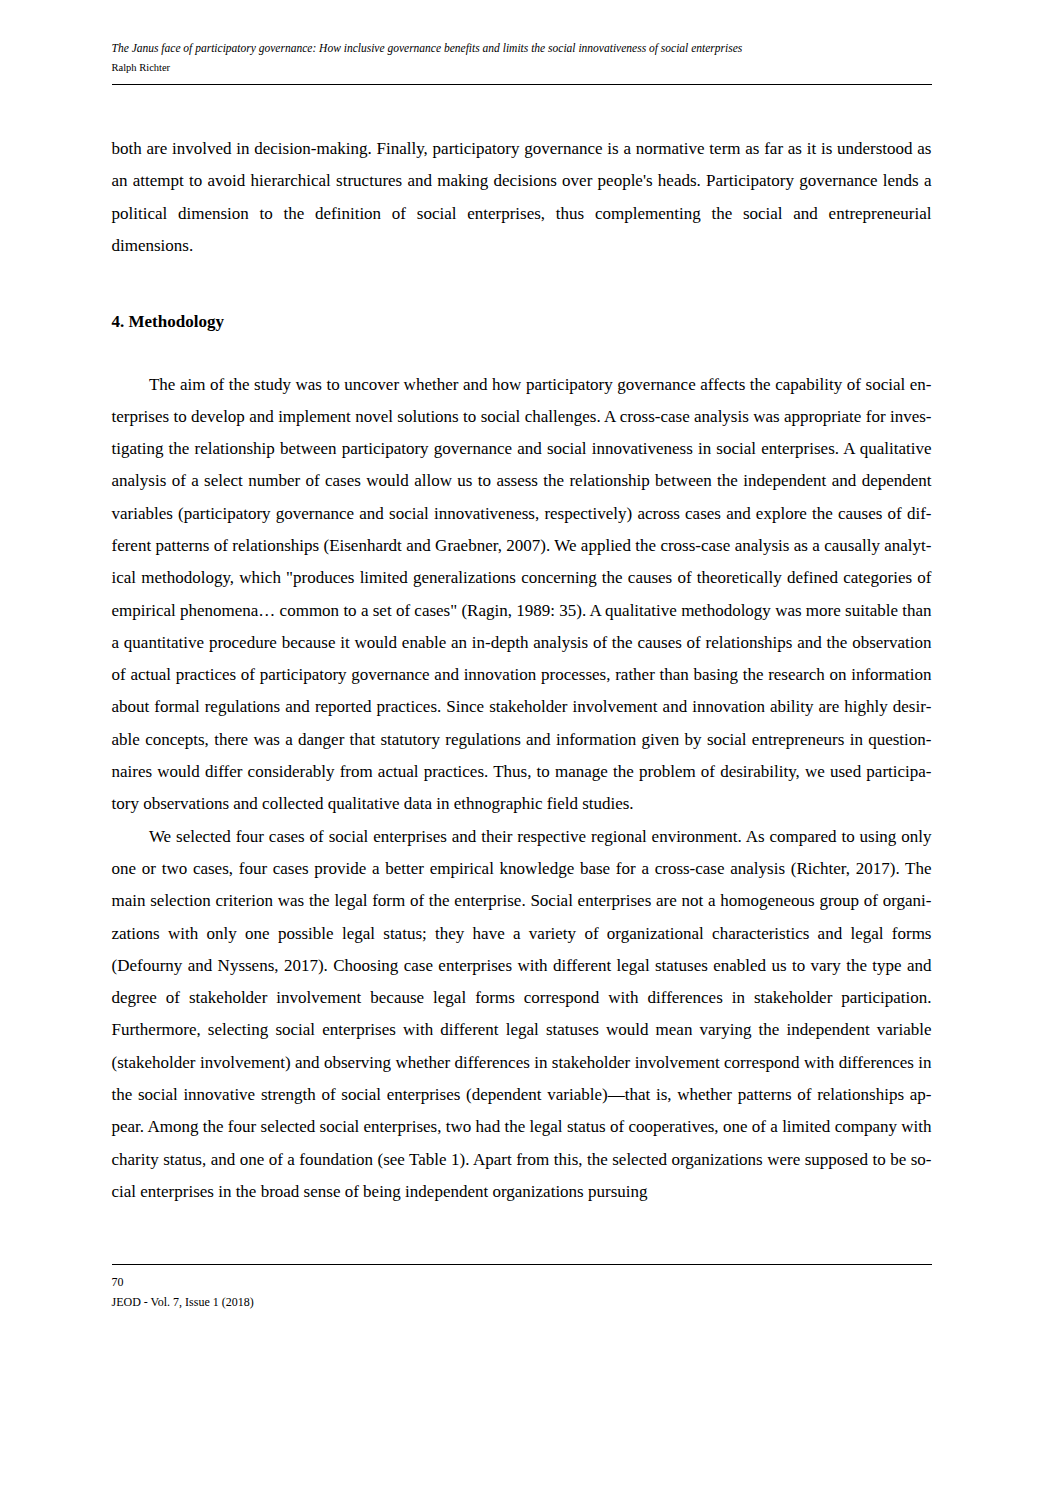The Janus face of participatory governance: How inclusive governance benefits and limits the social innovativeness of social enterprises
Ralph Richter
both are involved in decision-making. Finally, participatory governance is a normative term as far as it is understood as an attempt to avoid hierarchical structures and making decisions over people's heads. Participatory governance lends a political dimension to the definition of social enterprises, thus complementing the social and entrepreneurial dimensions.
4. Methodology
The aim of the study was to uncover whether and how participatory governance affects the capability of social enterprises to develop and implement novel solutions to social challenges. A cross-case analysis was appropriate for investigating the relationship between participatory governance and social innovativeness in social enterprises. A qualitative analysis of a select number of cases would allow us to assess the relationship between the independent and dependent variables (participatory governance and social innovativeness, respectively) across cases and explore the causes of different patterns of relationships (Eisenhardt and Graebner, 2007). We applied the cross-case analysis as a causally analytical methodology, which "produces limited generalizations concerning the causes of theoretically defined categories of empirical phenomena… common to a set of cases" (Ragin, 1989: 35). A qualitative methodology was more suitable than a quantitative procedure because it would enable an in-depth analysis of the causes of relationships and the observation of actual practices of participatory governance and innovation processes, rather than basing the research on information about formal regulations and reported practices. Since stakeholder involvement and innovation ability are highly desirable concepts, there was a danger that statutory regulations and information given by social entrepreneurs in questionnaires would differ considerably from actual practices. Thus, to manage the problem of desirability, we used participatory observations and collected qualitative data in ethnographic field studies.
We selected four cases of social enterprises and their respective regional environment. As compared to using only one or two cases, four cases provide a better empirical knowledge base for a cross-case analysis (Richter, 2017). The main selection criterion was the legal form of the enterprise. Social enterprises are not a homogeneous group of organizations with only one possible legal status; they have a variety of organizational characteristics and legal forms (Defourny and Nyssens, 2017). Choosing case enterprises with different legal statuses enabled us to vary the type and degree of stakeholder involvement because legal forms correspond with differences in stakeholder participation. Furthermore, selecting social enterprises with different legal statuses would mean varying the independent variable (stakeholder involvement) and observing whether differences in stakeholder involvement correspond with differences in the social innovative strength of social enterprises (dependent variable)—that is, whether patterns of relationships appear. Among the four selected social enterprises, two had the legal status of cooperatives, one of a limited company with charity status, and one of a foundation (see Table 1). Apart from this, the selected organizations were supposed to be social enterprises in the broad sense of being independent organizations pursuing
70
JEOD - Vol. 7, Issue 1 (2018)